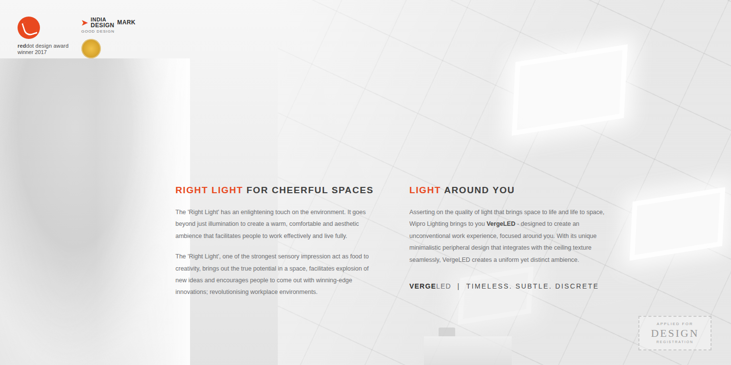reddot design award
winner 2017
➤ INDIA DESIGN MARK
GOOD DESIGN
Right Light for Cheerful Spaces
The 'Right Light' has an enlightening touch on the environment. It goes beyond just illumination to create a warm, comfortable and aesthetic ambience that facilitates people to work effectively and live fully.
The 'Right Light', one of the strongest sensory impression act as food to creativity, brings out the true potential in a space, facilitates explosion of new ideas and encourages people to come out with winning-edge innovations; revolutionising workplace environments.
Light Around You
Asserting on the quality of light that brings space to life and life to space, Wipro Lighting brings to you VergeLED - designed to create an unconventional work experience, focused around you. With its unique minimalistic peripheral design that integrates with the ceiling texture seamlessly, VergeLED creates a uniform yet distinct ambience.
VERGE LED | TIMELESS. SUBTLE. DISCRETE
APPLIED FOR
DESIGN
REGISTRATION